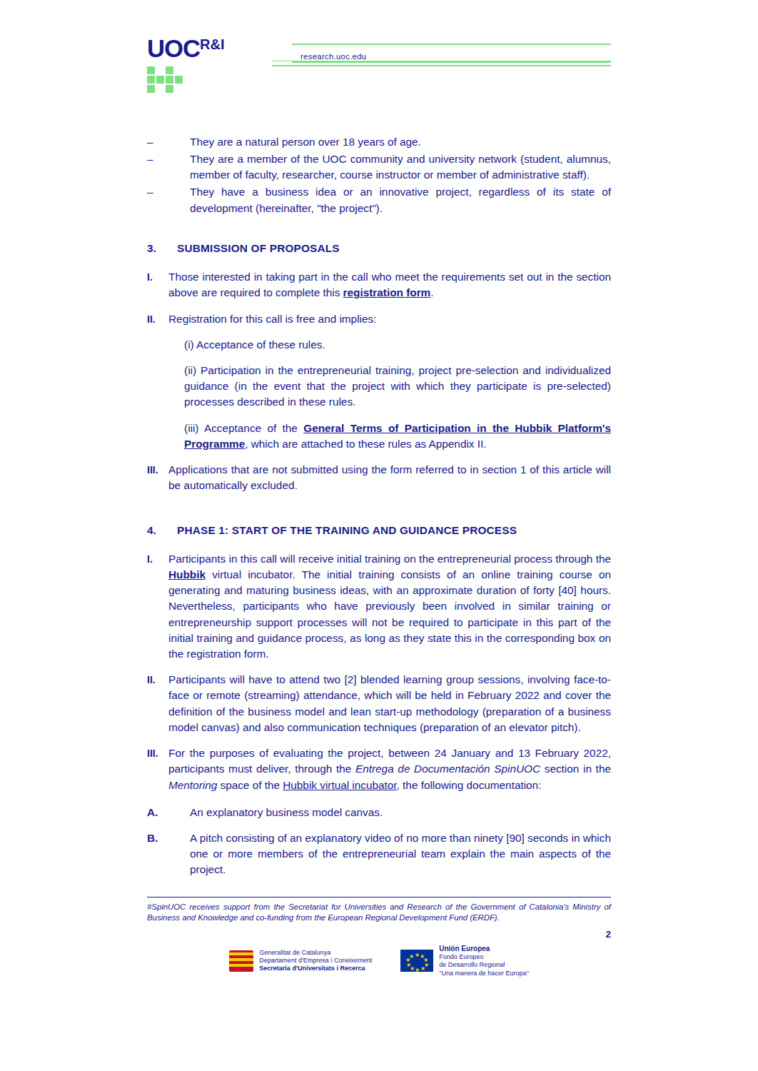research.uoc.edu
UOCR&I
–
They are a natural person over 18 years of age.
–
They are a member of the UOC community and university network (student, alumnus, member of faculty, researcher, course instructor or member of administrative staff).
–
They have a business idea or an innovative project, regardless of its state of development (hereinafter, "the project").
3.
SUBMISSION OF PROPOSALS
I.
Those interested in taking part in the call who meet the requirements set out in the section above are required to complete this registration form.
II.
Registration for this call is free and implies:
(i) Acceptance of these rules.
(ii) Participation in the entrepreneurial training, project pre-selection and individualized guidance (in the event that the project with which they participate is pre-selected) processes described in these rules.
(iii) Acceptance of the General Terms of Participation in the Hubbik Platform's Programme, which are attached to these rules as Appendix II.
III.
Applications that are not submitted using the form referred to in section 1 of this article will be automatically excluded.
4.
PHASE 1: START OF THE TRAINING AND GUIDANCE PROCESS
I.
Participants in this call will receive initial training on the entrepreneurial process through the Hubbik virtual incubator. The initial training consists of an online training course on generating and maturing business ideas, with an approximate duration of forty [40] hours. Nevertheless, participants who have previously been involved in similar training or entrepreneurship support processes will not be required to participate in this part of the initial training and guidance process, as long as they state this in the corresponding box on the registration form.
II.
Participants will have to attend two [2] blended learning group sessions, involving face-to-face or remote (streaming) attendance, which will be held in February 2022 and cover the definition of the business model and lean start-up methodology (preparation of a business model canvas) and also communication techniques (preparation of an elevator pitch).
III.
For the purposes of evaluating the project, between 24 January and 13 February 2022, participants must deliver, through the Entrega de Documentación SpinUOC section in the Mentoring space of the Hubbik virtual incubator, the following documentation:
A.
An explanatory business model canvas.
B.
A pitch consisting of an explanatory video of no more than ninety [90] seconds in which one or more members of the entrepreneurial team explain the main aspects of the project.
#SpinUOC receives support from the Secretariat for Universities and Research of the Government of Catalonia's Ministry of Business and Knowledge and co-funding from the European Regional Development Fund (ERDF).
2
Generalitat de Catalunya
Departament d'Empresa i Coneixement
Secretaria d'Universitats i Recerca
★ ★ ★ ★ ★ ★ ★ ★ ★ ★
Unión Europea
Fondo Europeo
de Desarrollo Regional
"Una manera de hacer Europa"